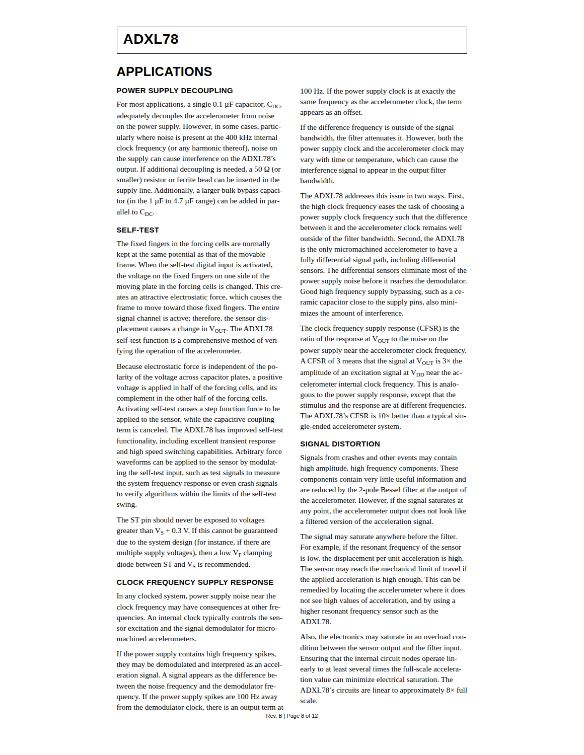ADXL78
APPLICATIONS
Power Supply Decoupling
For most applications, a single 0.1 µF capacitor, CDC, adequately decouples the accelerometer from noise on the power supply. However, in some cases, particularly where noise is present at the 400 kHz internal clock frequency (or any harmonic thereof), noise on the supply can cause interference on the ADXL78’s output. If additional decoupling is needed, a 50 Ω (or smaller) resistor or ferrite bead can be inserted in the supply line. Additionally, a larger bulk bypass capacitor (in the 1 µF to 4.7 µF range) can be added in parallel to CDC.
Self-Test
The fixed fingers in the forcing cells are normally kept at the same potential as that of the movable frame. When the self-test digital input is activated, the voltage on the fixed fingers on one side of the moving plate in the forcing cells is changed. This creates an attractive electrostatic force, which causes the frame to move toward those fixed fingers. The entire signal channel is active; therefore, the sensor displacement causes a change in VOUT. The ADXL78 self-test function is a comprehensive method of verifying the operation of the accelerometer.
Because electrostatic force is independent of the polarity of the voltage across capacitor plates, a positive voltage is applied in half of the forcing cells, and its complement in the other half of the forcing cells. Activating self-test causes a step function force to be applied to the sensor, while the capacitive coupling term is canceled. The ADXL78 has improved self-test functionality, including excellent transient response and high speed switching capabilities. Arbitrary force waveforms can be applied to the sensor by modulating the self-test input, such as test signals to measure the system frequency response or even crash signals to verify algorithms within the limits of the self-test swing.
The ST pin should never be exposed to voltages greater than VS + 0.3 V. If this cannot be guaranteed due to the system design (for instance, if there are multiple supply voltages), then a low VF clamping diode between ST and VS is recommended.
Clock Frequency Supply Response
In any clocked system, power supply noise near the clock frequency may have consequences at other frequencies. An internal clock typically controls the sensor excitation and the signal demodulator for micromachined accelerometers.
If the power supply contains high frequency spikes, they may be demodulated and interpreted as an acceleration signal. A signal appears as the difference between the noise frequency and the demodulator frequency. If the power supply spikes are 100 Hz away from the demodulator clock, there is an output term at 100 Hz. If the power supply clock is at exactly the same frequency as the accelerometer clock, the term appears as an offset.
If the difference frequency is outside of the signal bandwidth, the filter attenuates it. However, both the power supply clock and the accelerometer clock may vary with time or temperature, which can cause the interference signal to appear in the output filter bandwidth.
The ADXL78 addresses this issue in two ways. First, the high clock frequency eases the task of choosing a power supply clock frequency such that the difference between it and the accelerometer clock remains well outside of the filter bandwidth. Second, the ADXL78 is the only micromachined accelerometer to have a fully differential signal path, including differential sensors. The differential sensors eliminate most of the power supply noise before it reaches the demodulator. Good high frequency supply bypassing, such as a ceramic capacitor close to the supply pins, also minimizes the amount of interference.
The clock frequency supply response (CFSR) is the ratio of the response at VOUT to the noise on the power supply near the accelerometer clock frequency. A CFSR of 3 means that the signal at VOUT is 3× the amplitude of an excitation signal at VDD near the accelerometer internal clock frequency. This is analogous to the power supply response, except that the stimulus and the response are at different frequencies. The ADXL78’s CFSR is 10× better than a typical single-ended accelerometer system.
Signal Distortion
Signals from crashes and other events may contain high amplitude, high frequency components. These components contain very little useful information and are reduced by the 2-pole Bessel filter at the output of the accelerometer. However, if the signal saturates at any point, the accelerometer output does not look like a filtered version of the acceleration signal.
The signal may saturate anywhere before the filter. For example, if the resonant frequency of the sensor is low, the displacement per unit acceleration is high. The sensor may reach the mechanical limit of travel if the applied acceleration is high enough. This can be remedied by locating the accelerometer where it does not see high values of acceleration, and by using a higher resonant frequency sensor such as the ADXL78.
Also, the electronics may saturate in an overload condition between the sensor output and the filter input. Ensuring that the internal circuit nodes operate linearly to at least several times the full-scale acceleration value can minimize electrical saturation. The ADXL78’s circuits are linear to approximately 8× full scale.
Rev. B | Page 8 of 12